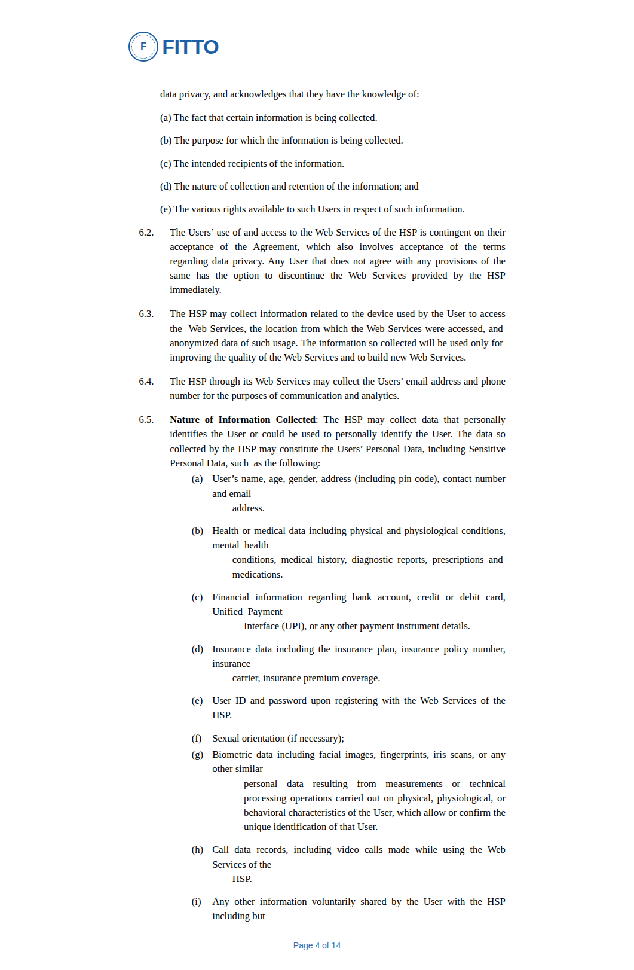FFITTO
data privacy, and acknowledges that they have the knowledge of:
(a) The fact that certain information is being collected.
(b) The purpose for which the information is being collected.
(c) The intended recipients of the information.
(d) The nature of collection and retention of the information; and
(e) The various rights available to such Users in respect of such information.
6.2.
The Users’ use of and access to the Web Services of the HSP is contingent on their acceptance of the Agreement, which also involves acceptance of the terms regarding data privacy. Any User that does not agree with any provisions of the same has the option to discontinue the Web Services provided by the HSP immediately.
6.3.
The HSP may collect information related to the device used by the User to access the Web Services, the location from which the Web Services were accessed, and anonymized data of such usage. The information so collected will be used only for improving the quality of the Web Services and to build new Web Services.
6.4.
The HSP through its Web Services may collect the Users’ email address and phone number for the purposes of communication and analytics.
6.5.
Nature of Information Collected: The HSP may collect data that personally identifies the User or could be used to personally identify the User. The data so collected by the HSP may constitute the Users’ Personal Data, including Sensitive Personal Data, such as the following:
(a)
User’s name, age, gender, address (including pin code), contact number and emailaddress.
(b)
Health or medical data including physical and physiological conditions, mental healthconditions, medical history, diagnostic reports, prescriptions and medications.
(c)
Financial information regarding bank account, credit or debit card, Unified PaymentInterface (UPI), or any other payment instrument details.
(d)
Insurance data including the insurance plan, insurance policy number, insurancecarrier, insurance premium coverage.
(e)
User ID and password upon registering with the Web Services of the HSP.
(f)
Sexual orientation (if necessary);
(g)
Biometric data including facial images, fingerprints, iris scans, or any other similarpersonal data resulting from measurements or technical processing operations carried out on physical, physiological, or behavioral characteristics of the User, which allow or confirm the unique identification of that User.
(h)
Call data records, including video calls made while using the Web Services of theHSP.
(i)
Any other information voluntarily shared by the User with the HSP including but
Page 4 of 14